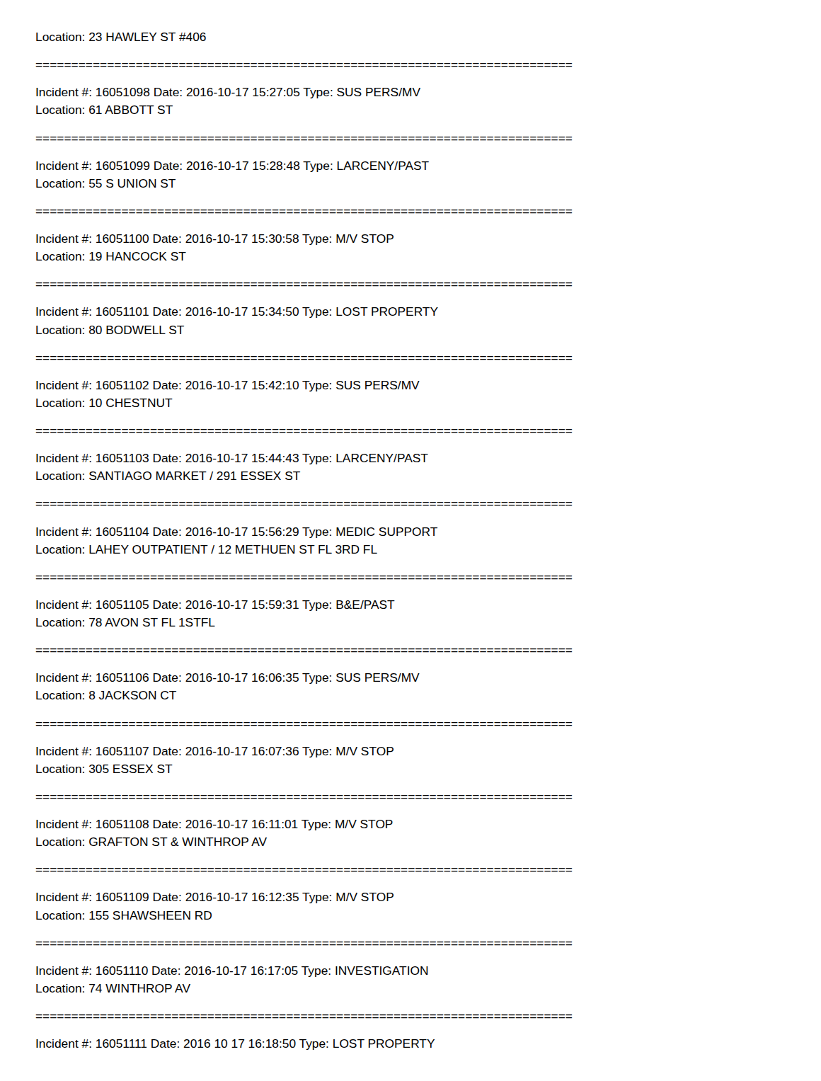Location: 23 HAWLEY ST #406
===========================================================================
Incident #: 16051098 Date: 2016-10-17 15:27:05 Type: SUS PERS/MV
Location: 61 ABBOTT ST
===========================================================================
Incident #: 16051099 Date: 2016-10-17 15:28:48 Type: LARCENY/PAST
Location: 55 S UNION ST
===========================================================================
Incident #: 16051100 Date: 2016-10-17 15:30:58 Type: M/V STOP
Location: 19 HANCOCK ST
===========================================================================
Incident #: 16051101 Date: 2016-10-17 15:34:50 Type: LOST PROPERTY
Location: 80 BODWELL ST
===========================================================================
Incident #: 16051102 Date: 2016-10-17 15:42:10 Type: SUS PERS/MV
Location: 10 CHESTNUT
===========================================================================
Incident #: 16051103 Date: 2016-10-17 15:44:43 Type: LARCENY/PAST
Location: SANTIAGO MARKET / 291 ESSEX ST
===========================================================================
Incident #: 16051104 Date: 2016-10-17 15:56:29 Type: MEDIC SUPPORT
Location: LAHEY OUTPATIENT / 12 METHUEN ST FL 3RD FL
===========================================================================
Incident #: 16051105 Date: 2016-10-17 15:59:31 Type: B&E/PAST
Location: 78 AVON ST FL 1STFL
===========================================================================
Incident #: 16051106 Date: 2016-10-17 16:06:35 Type: SUS PERS/MV
Location: 8 JACKSON CT
===========================================================================
Incident #: 16051107 Date: 2016-10-17 16:07:36 Type: M/V STOP
Location: 305 ESSEX ST
===========================================================================
Incident #: 16051108 Date: 2016-10-17 16:11:01 Type: M/V STOP
Location: GRAFTON ST & WINTHROP AV
===========================================================================
Incident #: 16051109 Date: 2016-10-17 16:12:35 Type: M/V STOP
Location: 155 SHAWSHEEN RD
===========================================================================
Incident #: 16051110 Date: 2016-10-17 16:17:05 Type: INVESTIGATION
Location: 74 WINTHROP AV
===========================================================================
Incident #: 16051111 Date: 2016 10 17 16:18:50 Type: LOST PROPERTY